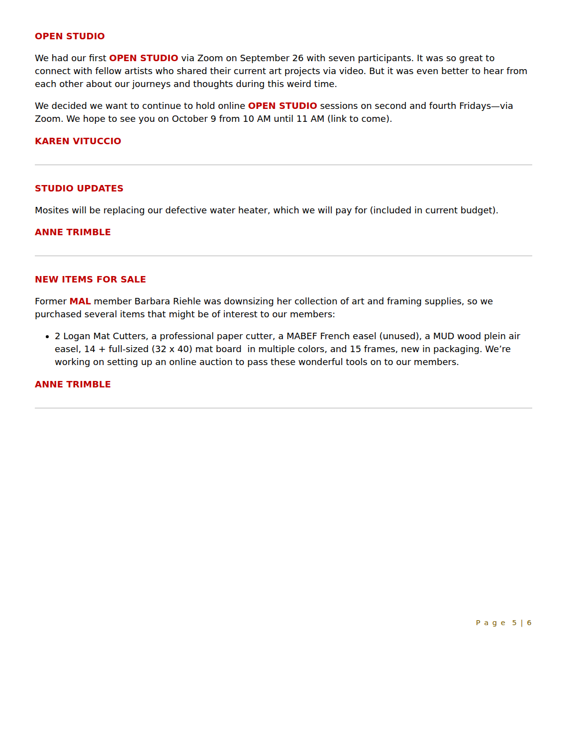OPEN STUDIO
We had our first OPEN STUDIO via Zoom on September 26 with seven participants. It was so great to connect with fellow artists who shared their current art projects via video. But it was even better to hear from each other about our journeys and thoughts during this weird time.
We decided we want to continue to hold online OPEN STUDIO sessions on second and fourth Fridays—via Zoom. We hope to see you on October 9 from 10 AM until 11 AM (link to come).
KAREN VITUCCIO
STUDIO UPDATES
Mosites will be replacing our defective water heater, which we will pay for (included in current budget).
ANNE TRIMBLE
NEW ITEMS FOR SALE
Former MAL member Barbara Riehle was downsizing her collection of art and framing supplies, so we purchased several items that might be of interest to our members:
2 Logan Mat Cutters, a professional paper cutter, a MABEF French easel (unused), a MUD wood plein air easel, 14 + full-sized (32 x 40) mat board in multiple colors, and 15 frames, new in packaging. We’re working on setting up an online auction to pass these wonderful tools on to our members.
ANNE TRIMBLE
P a g e 5 | 6